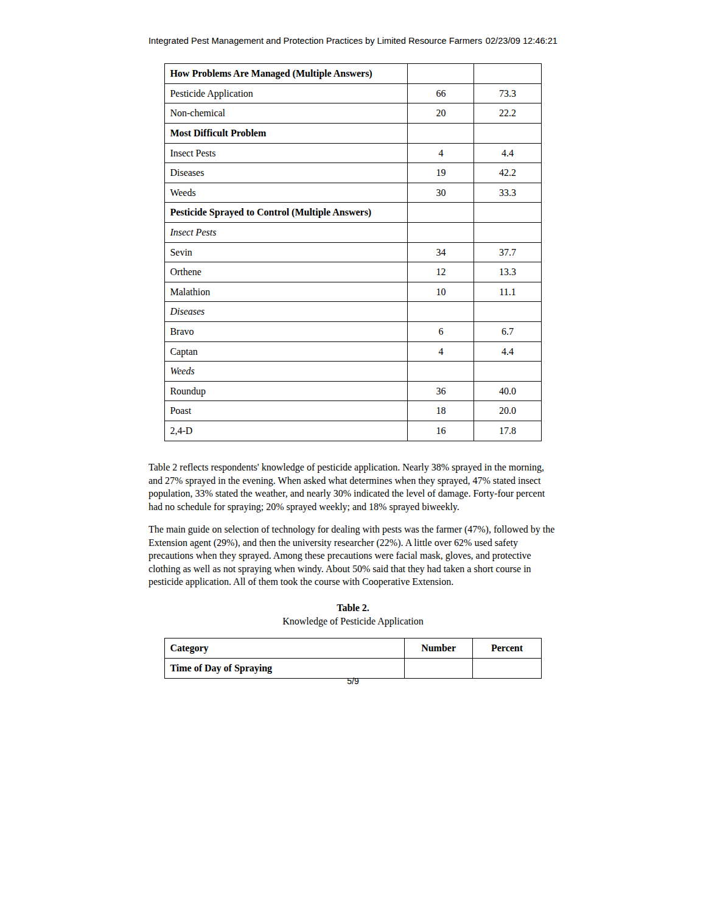Integrated Pest Management and Protection Practices by Limited Resource Farmers 02/23/09 12:46:21
| How Problems Are Managed (Multiple Answers) | | |
| Pesticide Application | 66 | 73.3 |
| Non-chemical | 20 | 22.2 |
| Most Difficult Problem | | |
| Insect Pests | 4 | 4.4 |
| Diseases | 19 | 42.2 |
| Weeds | 30 | 33.3 |
| Pesticide Sprayed to Control (Multiple Answers) | | |
| Insect Pests | | |
| Sevin | 34 | 37.7 |
| Orthene | 12 | 13.3 |
| Malathion | 10 | 11.1 |
| Diseases | | |
| Bravo | 6 | 6.7 |
| Captan | 4 | 4.4 |
| Weeds | | |
| Roundup | 36 | 40.0 |
| Poast | 18 | 20.0 |
| 2,4-D | 16 | 17.8 |
Table 2 reflects respondents' knowledge of pesticide application. Nearly 38% sprayed in the morning, and 27% sprayed in the evening. When asked what determines when they sprayed, 47% stated insect population, 33% stated the weather, and nearly 30% indicated the level of damage. Forty-four percent had no schedule for spraying; 20% sprayed weekly; and 18% sprayed biweekly.
The main guide on selection of technology for dealing with pests was the farmer (47%), followed by the Extension agent (29%), and then the university researcher (22%). A little over 62% used safety precautions when they sprayed. Among these precautions were facial mask, gloves, and protective clothing as well as not spraying when windy. About 50% said that they had taken a short course in pesticide application. All of them took the course with Cooperative Extension.
Table 2. Knowledge of Pesticide Application
| Category | Number | Percent |
| Time of Day of Spraying | | |
5/9